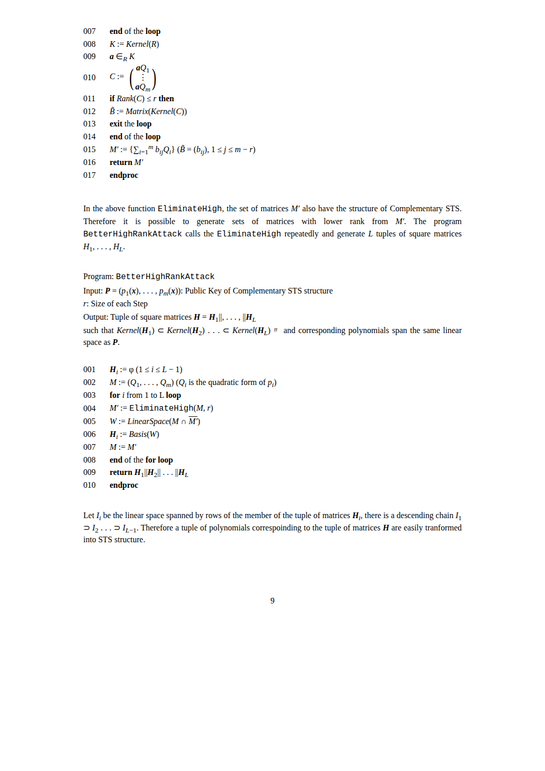| 007 | end of the loop |
| 008 | K := Kernel ( R ) |
| 009 | a ∈ R K |
| 010 | C := ( a Q 1 ⋮ a Q m ) |
| 011 | if Rank ( C ) ≤ r then |
| 012 | B̃ := Matrix ( Kernel ( C )) |
| 013 | exit the loop |
| 014 | end of the loop |
| 015 | M′ := {∑ i =1 m b ij Q i } ( B̃ = ( b ij ), 1 ≤ j ≤ m − r ) |
| 016 | return M′ |
| 017 | endproc |
In the above function EliminateHigh, the set of matrices M′ also have the structure of Complementary STS. Therefore it is possible to generate sets of matrices with lower rank from M′. The program BetterHighRankAttack calls the EliminateHigh repeatedly and generate L tuples of square matrices H1, . . . , HL.
Program: BetterHighRankAttack
Input: P = (p1(x), . . . , pm(x)): Public Key of Complementary STS structure
r: Size of each Step
Output: Tuple of square matrices H = H1||, . . . , ||HL
such that Kernel(H1) ⊂ Kernel(H2) . . . ⊂ Kernel(HL)〃 and corresponding polynomials span the same linear space as P.
| 001 | H i := φ (1 ≤ i ≤ L − 1) |
| 002 | M := ( Q 1 , . . . , Q m ) ( Q i is the quadratic form of p i ) |
| 003 | for i from 1 to L loop |
| 004 | M′ := EliminateHigh ( M , r ) |
| 005 | W := LinearSpace ( M ∩ M′ ) |
| 006 | H i := Basis ( W ) |
| 007 | M := M′ |
| 008 | end of the for loop |
| 009 | return H 1 // H 2 // . . . // H L |
| 010 | endproc |
Let Ii be the linear space spanned by rows of the member of the tuple of matrices Hi, there is a descending chain I1 ⊃ I2 . . . ⊃ IL−1. Therefore a tuple of polynomials correspoinding to the tuple of matrices H are easily tranformed into STS structure.
9